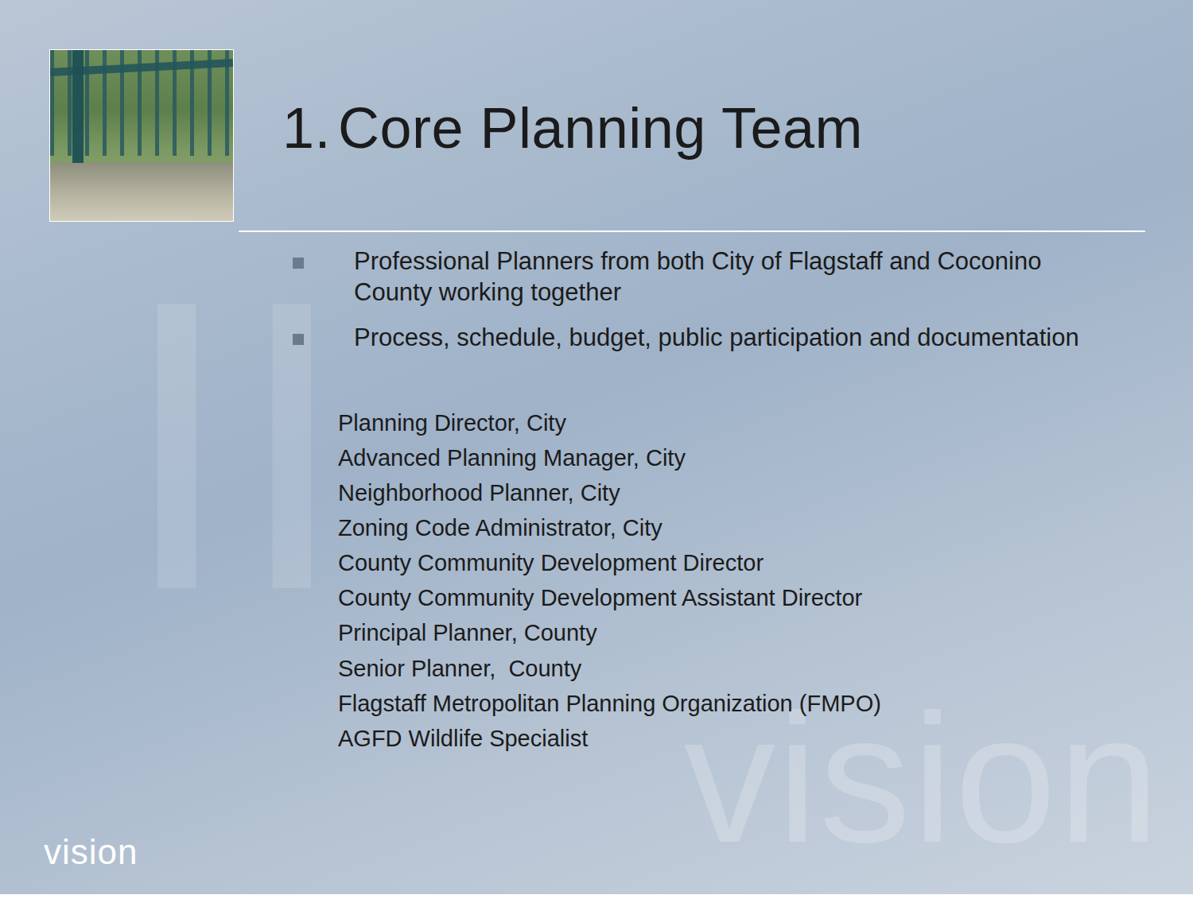II
vision
1. Core Planning Team
Professional Planners from both City of Flagstaff and Coconino County working together
Process, schedule, budget, public participation and documentation
Planning Director, City
Advanced Planning Manager, City
Neighborhood Planner, City
Zoning Code Administrator, City
County Community Development Director
County Community Development Assistant Director
Principal Planner, County
Senior Planner, County
Flagstaff Metropolitan Planning Organization (FMPO)
AGFD Wildlife Specialist
vision